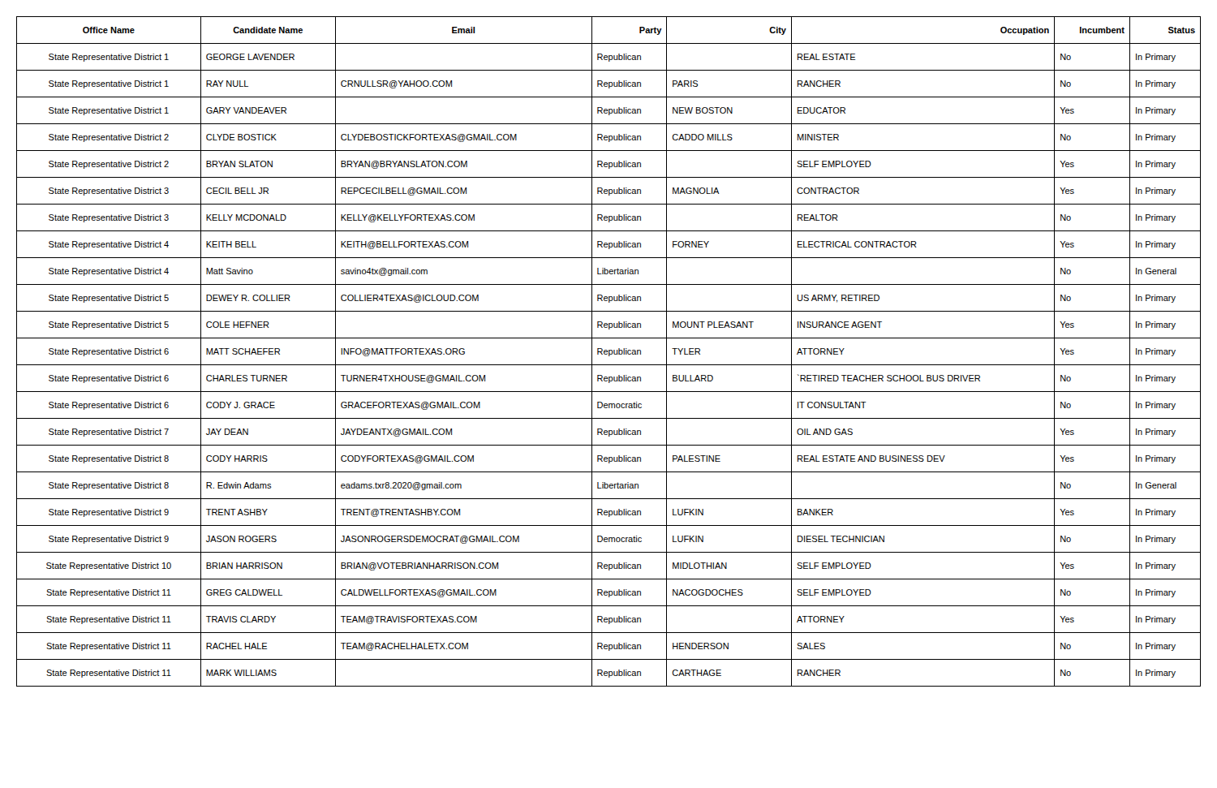Texas State Representative Candidate Filings
| Office Name | Candidate Name | Email | Party | City | Occupation | Incumbent | Status |
| --- | --- | --- | --- | --- | --- | --- | --- |
| State Representative District 1 | GEORGE LAVENDER | | Republican | | REAL ESTATE | No | In Primary |
| State Representative District 1 | RAY NULL | CRNULLSR@YAHOO.COM | Republican | PARIS | RANCHER | No | In Primary |
| State Representative District 1 | GARY VANDEAVER | | Republican | NEW BOSTON | EDUCATOR | Yes | In Primary |
| State Representative District 2 | CLYDE BOSTICK | CLYDEBOSTICKFORTEXAS@GMAIL.COM | Republican | CADDO MILLS | MINISTER | No | In Primary |
| State Representative District 2 | BRYAN SLATON | BRYAN@BRYANSLATON.COM | Republican | | SELF EMPLOYED | Yes | In Primary |
| State Representative District 3 | CECIL BELL JR | REPCECILBELL@GMAIL.COM | Republican | MAGNOLIA | CONTRACTOR | Yes | In Primary |
| State Representative District 3 | KELLY MCDONALD | KELLY@KELLYFORTEXAS.COM | Republican | | REALTOR | No | In Primary |
| State Representative District 4 | KEITH BELL | KEITH@BELLFORTEXAS.COM | Republican | FORNEY | ELECTRICAL CONTRACTOR | Yes | In Primary |
| State Representative District 4 | Matt Savino | savino4tx@gmail.com | Libertarian | | | No | In General |
| State Representative District 5 | DEWEY R. COLLIER | COLLIER4TEXAS@ICLOUD.COM | Republican | | US ARMY, RETIRED | No | In Primary |
| State Representative District 5 | COLE HEFNER | | Republican | MOUNT PLEASANT | INSURANCE AGENT | Yes | In Primary |
| State Representative District 6 | MATT SCHAEFER | INFO@MATTFORTEXAS.ORG | Republican | TYLER | ATTORNEY | Yes | In Primary |
| State Representative District 6 | CHARLES TURNER | TURNER4TXHOUSE@GMAIL.COM | Republican | BULLARD | `RETIRED TEACHER SCHOOL BUS DRIVER | No | In Primary |
| State Representative District 6 | CODY J. GRACE | GRACEFORTEXAS@GMAIL.COM | Democratic | | IT CONSULTANT | No | In Primary |
| State Representative District 7 | JAY DEAN | JAYDEANTX@GMAIL.COM | Republican | | OIL AND GAS | Yes | In Primary |
| State Representative District 8 | CODY HARRIS | CODYFORTEXAS@GMAIL.COM | Republican | PALESTINE | REAL ESTATE AND BUSINESS DEV | Yes | In Primary |
| State Representative District 8 | R. Edwin Adams | eadams.txr8.2020@gmail.com | Libertarian | | | No | In General |
| State Representative District 9 | TRENT ASHBY | TRENT@TRENTASHBY.COM | Republican | LUFKIN | BANKER | Yes | In Primary |
| State Representative District 9 | JASON ROGERS | JASONROGERSDEMOCRAT@GMAIL.COM | Democratic | LUFKIN | DIESEL TECHNICIAN | No | In Primary |
| State Representative District 10 | BRIAN HARRISON | BRIAN@VOTEBRIANHARRISON.COM | Republican | MIDLOTHIAN | SELF EMPLOYED | Yes | In Primary |
| State Representative District 11 | GREG CALDWELL | CALDWELLFORTEXAS@GMAIL.COM | Republican | NACOGDOCHES | SELF EMPLOYED | No | In Primary |
| State Representative District 11 | TRAVIS CLARDY | TEAM@TRAVISFORTEXAS.COM | Republican | | ATTORNEY | Yes | In Primary |
| State Representative District 11 | RACHEL HALE | TEAM@RACHELHALETX.COM | Republican | HENDERSON | SALES | No | In Primary |
| State Representative District 11 | MARK WILLIAMS | | Republican | CARTHAGE | RANCHER | No | In Primary |